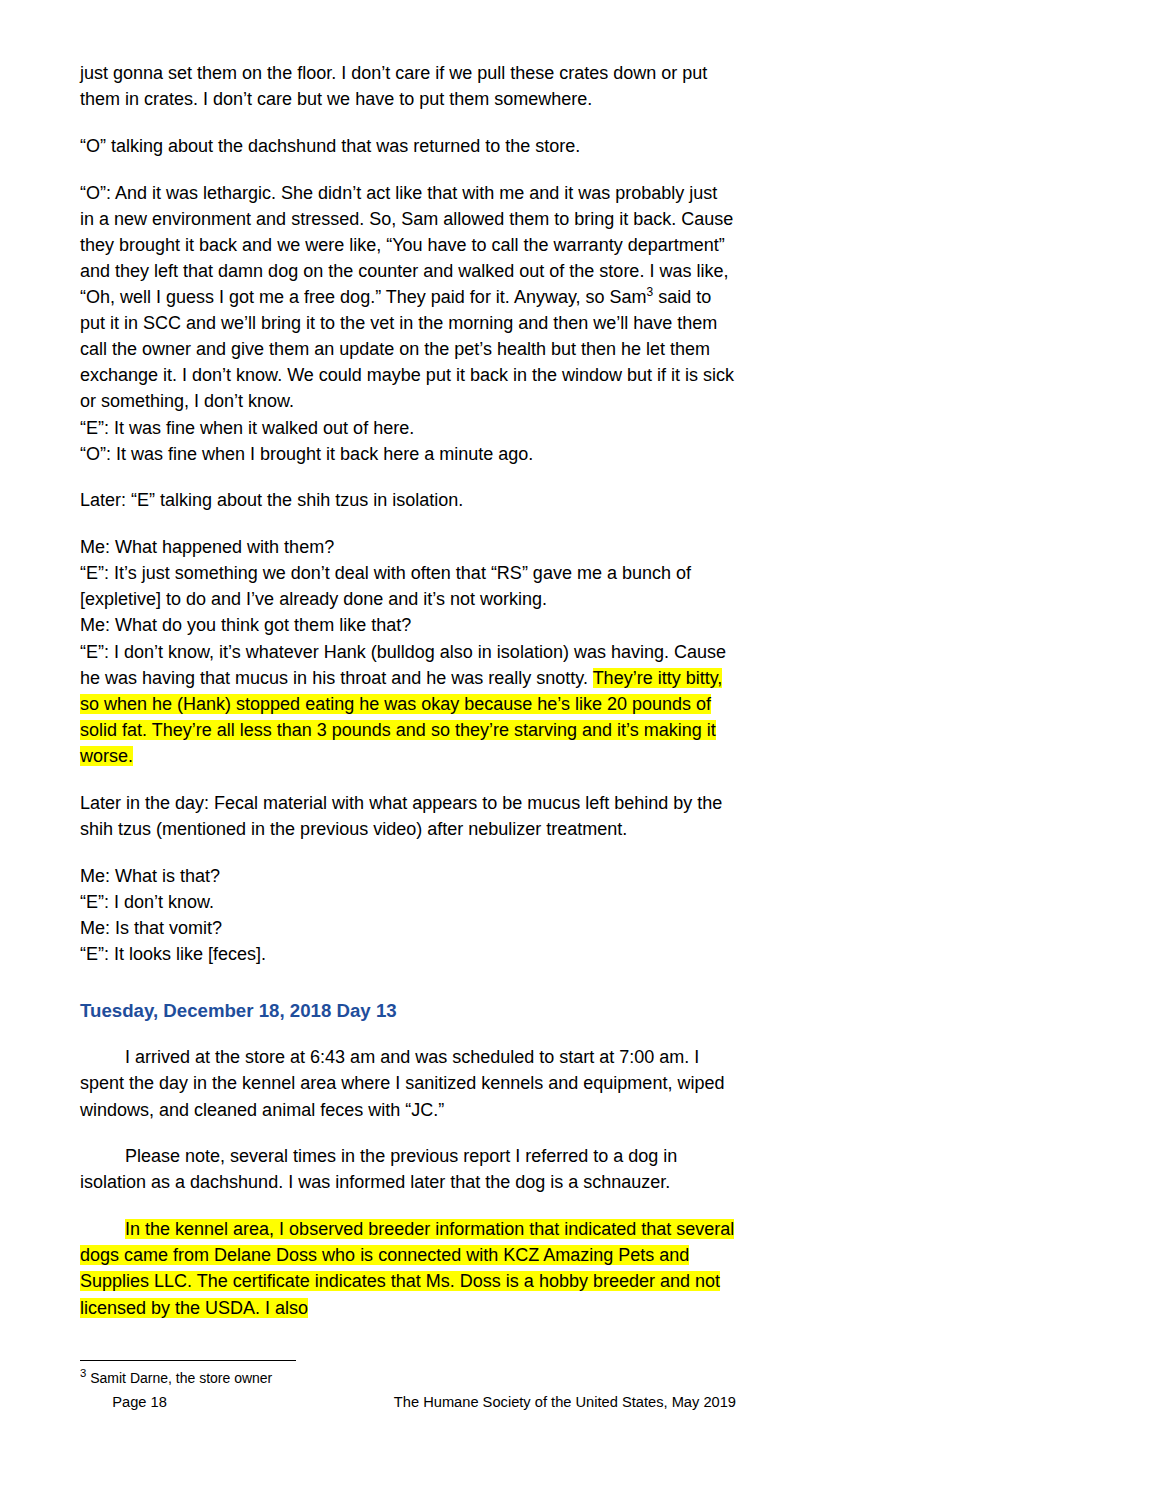just gonna set them on the floor. I don’t care if we pull these crates down or put them in crates. I don’t care but we have to put them somewhere.
“O” talking about the dachshund that was returned to the store.
“O”: And it was lethargic. She didn’t act like that with me and it was probably just in a new environment and stressed. So, Sam allowed them to bring it back. Cause they brought it back and we were like, “You have to call the warranty department” and they left that damn dog on the counter and walked out of the store. I was like, “Oh, well I guess I got me a free dog.” They paid for it. Anyway, so Sam3 said to put it in SCC and we’ll bring it to the vet in the morning and then we’ll have them call the owner and give them an update on the pet’s health but then he let them exchange it. I don’t know. We could maybe put it back in the window but if it is sick or something, I don’t know.
“E”: It was fine when it walked out of here.
“O”: It was fine when I brought it back here a minute ago.
Later: “E” talking about the shih tzus in isolation.
Me: What happened with them?
“E”: It’s just something we don’t deal with often that “RS” gave me a bunch of [expletive] to do and I’ve already done and it’s not working.
Me: What do you think got them like that?
“E”: I don’t know, it’s whatever Hank (bulldog also in isolation) was having. Cause he was having that mucus in his throat and he was really snotty. They’re itty bitty, so when he (Hank) stopped eating he was okay because he’s like 20 pounds of solid fat. They’re all less than 3 pounds and so they’re starving and it’s making it worse.
Later in the day: Fecal material with what appears to be mucus left behind by the shih tzus (mentioned in the previous video) after nebulizer treatment.
Me: What is that?
“E”: I don’t know.
Me: Is that vomit?
“E”: It looks like [feces].
Tuesday, December 18, 2018 Day 13
I arrived at the store at 6:43 am and was scheduled to start at 7:00 am. I spent the day in the kennel area where I sanitized kennels and equipment, wiped windows, and cleaned animal feces with “JC.”
Please note, several times in the previous report I referred to a dog in isolation as a dachshund. I was informed later that the dog is a schnauzer.
In the kennel area, I observed breeder information that indicated that several dogs came from Delane Doss who is connected with KCZ Amazing Pets and Supplies LLC. The certificate indicates that Ms. Doss is a hobby breeder and not licensed by the USDA. I also
3 Samit Darne, the store owner
Page 18 The Humane Society of the United States, May 2019